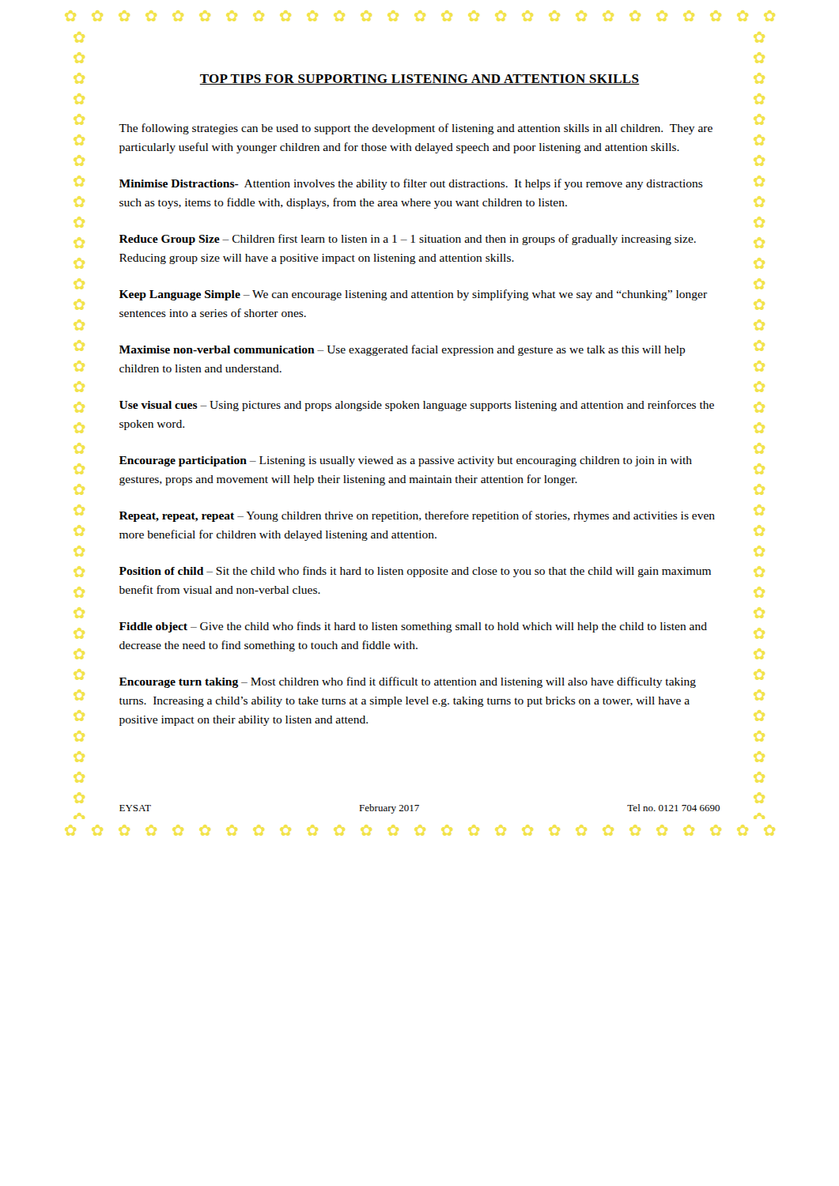✿ ✿ ✿ ✿ ✿ ✿ ✿ ✿ ✿ ✿ ✿ ✿ ✿ ✿ ✿ ✿ ✿ ✿ ✿ ✿ ✿ ✿ ✿ ✿ ✿ ✿ ✿ ✿ ✿ ✿ ✿ ✿ ✿ ✿ ✿ ✿ ✿ ✿ ✿ ✿
✿ ✿ ✿ ✿ ✿ ✿ ✿ ✿ ✿ ✿ ✿ ✿ ✿ ✿ ✿ ✿ ✿ ✿ ✿ ✿ ✿ ✿ ✿ ✿ ✿ ✿ ✿ ✿ ✿ ✿ ✿ ✿ ✿ ✿ ✿ ✿ ✿ ✿ ✿ ✿
✿
✿
✿
✿
✿
✿
✿
✿
✿
✿
✿
✿
✿
✿
✿
✿
✿
✿
✿
✿
✿
✿
✿
✿
✿
✿
✿
✿
✿
✿
✿
✿
✿
✿
✿
✿
✿
✿
✿
✿
✿
✿
✿
✿
✿
✿
✿
✿
✿
✿
✿
✿
✿
✿
✿
✿
✿
✿
✿
✿
✿
✿
✿
✿
✿
✿
✿
✿
✿
✿
✿
✿
✿
✿
✿
✿
✿
✿
✿
✿
✿
✿
✿
✿
✿
✿
✿
✿
✿
✿
✿
✿
✿
✿
✿
✿
✿
✿
✿
✿
✿
✿
✿
✿
TOP TIPS FOR SUPPORTING LISTENING AND ATTENTION SKILLS
The following strategies can be used to support the development of listening and attention skills in all children. They are particularly useful with younger children and for those with delayed speech and poor listening and attention skills.
Minimise Distractions- Attention involves the ability to filter out distractions. It helps if you remove any distractions such as toys, items to fiddle with, displays, from the area where you want children to listen.
Reduce Group Size – Children first learn to listen in a 1 – 1 situation and then in groups of gradually increasing size. Reducing group size will have a positive impact on listening and attention skills.
Keep Language Simple – We can encourage listening and attention by simplifying what we say and “chunking” longer sentences into a series of shorter ones.
Maximise non-verbal communication – Use exaggerated facial expression and gesture as we talk as this will help children to listen and understand.
Use visual cues – Using pictures and props alongside spoken language supports listening and attention and reinforces the spoken word.
Encourage participation – Listening is usually viewed as a passive activity but encouraging children to join in with gestures, props and movement will help their listening and maintain their attention for longer.
Repeat, repeat, repeat – Young children thrive on repetition, therefore repetition of stories, rhymes and activities is even more beneficial for children with delayed listening and attention.
Position of child – Sit the child who finds it hard to listen opposite and close to you so that the child will gain maximum benefit from visual and non-verbal clues.
Fiddle object – Give the child who finds it hard to listen something small to hold which will help the child to listen and decrease the need to find something to touch and fiddle with.
Encourage turn taking – Most children who find it difficult to attention and listening will also have difficulty taking turns. Increasing a child’s ability to take turns at a simple level e.g. taking turns to put bricks on a tower, will have a positive impact on their ability to listen and attend.
EYSAT February 2017 Tel no. 0121 704 6690